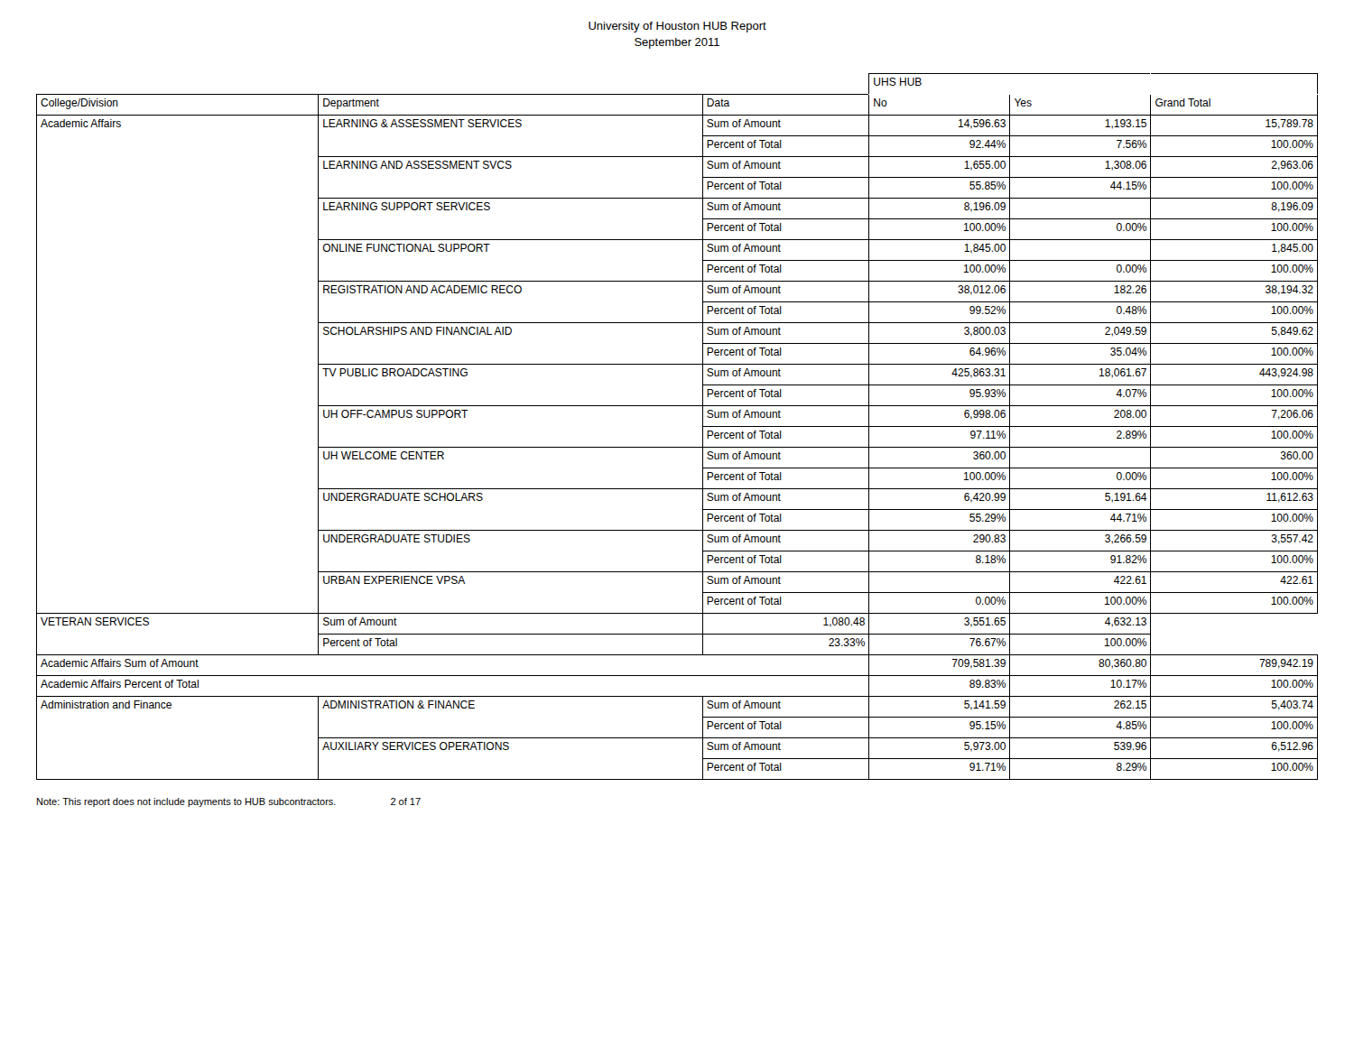University of Houston HUB Report
September 2011
| | | | UHS HUB | |
| College/Division | Department | Data | No | Yes | Grand Total |
| Academic Affairs | LEARNING & ASSESSMENT SERVICES | Sum of Amount | 14,596.63 | 1,193.15 | 15,789.78 |
| Percent of Total | 92.44% | 7.56% | 100.00% |
| LEARNING AND ASSESSMENT SVCS | Sum of Amount | 1,655.00 | 1,308.06 | 2,963.06 |
| Percent of Total | 55.85% | 44.15% | 100.00% |
| LEARNING SUPPORT SERVICES | Sum of Amount | 8,196.09 | | 8,196.09 |
| Percent of Total | 100.00% | 0.00% | 100.00% |
| ONLINE FUNCTIONAL SUPPORT | Sum of Amount | 1,845.00 | | 1,845.00 |
| Percent of Total | 100.00% | 0.00% | 100.00% |
| REGISTRATION AND ACADEMIC RECO | Sum of Amount | 38,012.06 | 182.26 | 38,194.32 |
| Percent of Total | 99.52% | 0.48% | 100.00% |
| SCHOLARSHIPS AND FINANCIAL AID | Sum of Amount | 3,800.03 | 2,049.59 | 5,849.62 |
| Percent of Total | 64.96% | 35.04% | 100.00% |
| TV PUBLIC BROADCASTING | Sum of Amount | 425,863.31 | 18,061.67 | 443,924.98 |
| Percent of Total | 95.93% | 4.07% | 100.00% |
| UH OFF-CAMPUS SUPPORT | Sum of Amount | 6,998.06 | 208.00 | 7,206.06 |
| Percent of Total | 97.11% | 2.89% | 100.00% |
| UH WELCOME CENTER | Sum of Amount | 360.00 | | 360.00 |
| Percent of Total | 100.00% | 0.00% | 100.00% |
| UNDERGRADUATE SCHOLARS | Sum of Amount | 6,420.99 | 5,191.64 | 11,612.63 |
| Percent of Total | 55.29% | 44.71% | 100.00% |
| UNDERGRADUATE STUDIES | Sum of Amount | 290.83 | 3,266.59 | 3,557.42 |
| Percent of Total | 8.18% | 91.82% | 100.00% |
| URBAN EXPERIENCE VPSA | Sum of Amount | | 422.61 | 422.61 |
| Percent of Total | 0.00% | 100.00% | 100.00% |
| VETERAN SERVICES | Sum of Amount | 1,080.48 | 3,551.65 | 4,632.13 |
| Percent of Total | 23.33% | 76.67% | 100.00% |
| Academic Affairs Sum of Amount | 709,581.39 | 80,360.80 | 789,942.19 |
| Academic Affairs Percent of Total | 89.83% | 10.17% | 100.00% |
| Administration and Finance | ADMINISTRATION & FINANCE | Sum of Amount | 5,141.59 | 262.15 | 5,403.74 |
| Percent of Total | 95.15% | 4.85% | 100.00% |
| AUXILIARY SERVICES OPERATIONS | Sum of Amount | 5,973.00 | 539.96 | 6,512.96 |
| Percent of Total | 91.71% | 8.29% | 100.00% |
Note: This report does not include payments to HUB subcontractors.2 of 17